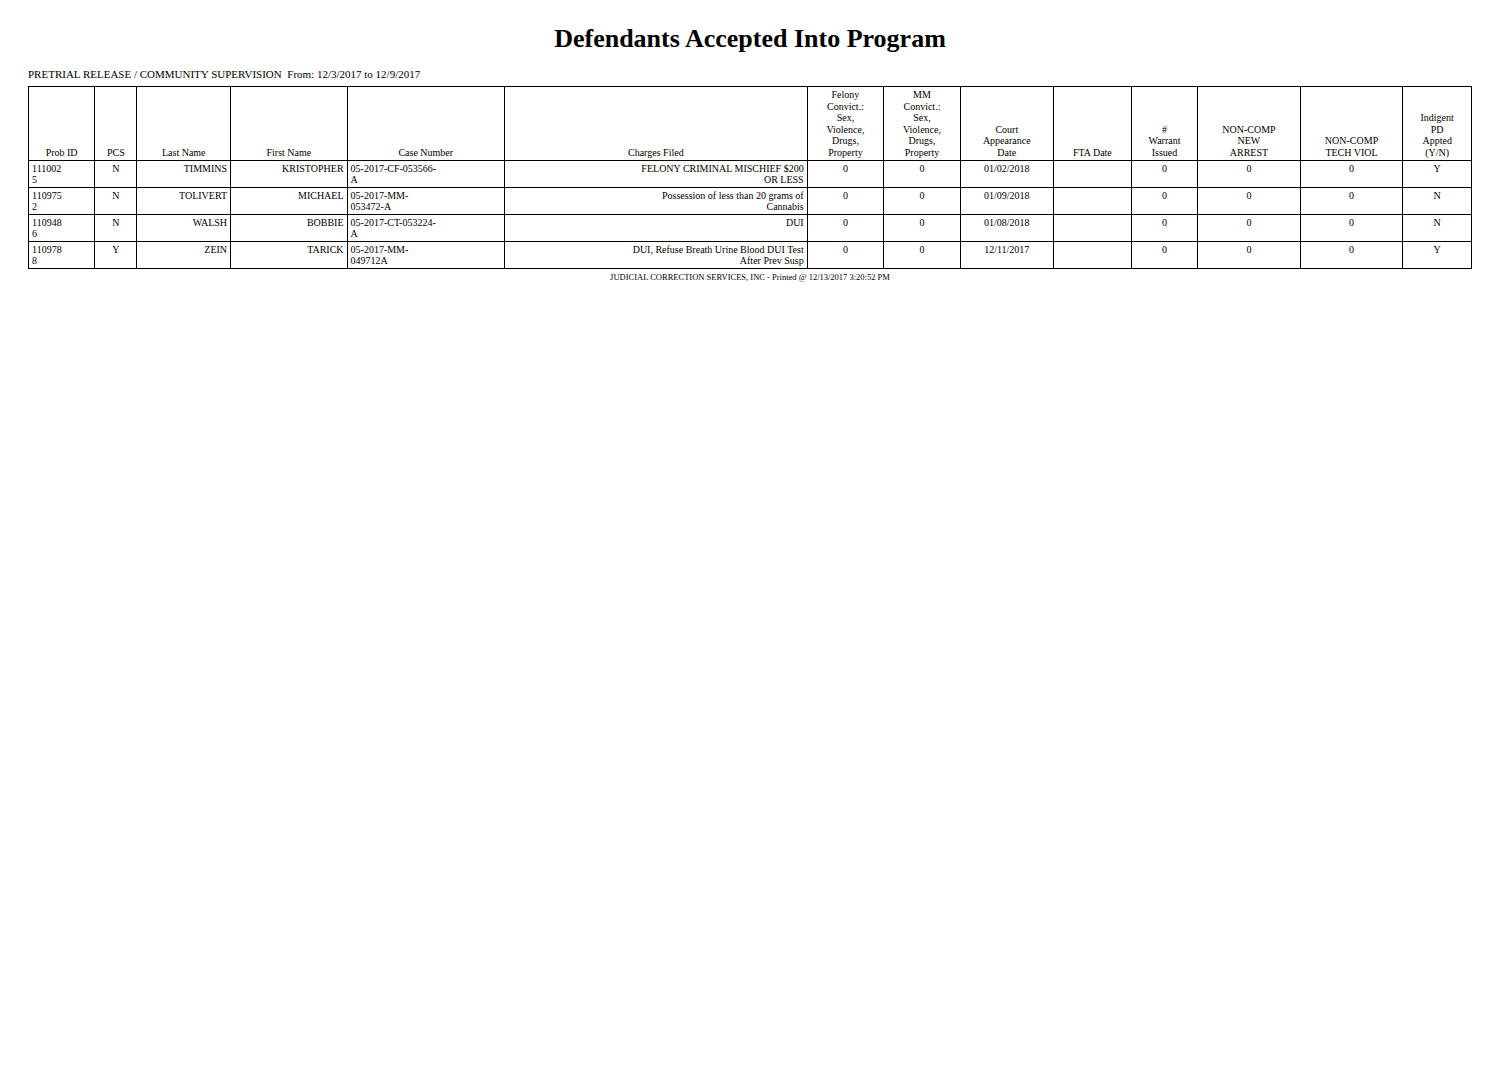Defendants Accepted Into Program
PRETRIAL RELEASE / COMMUNITY SUPERVISION From: 12/3/2017 to 12/9/2017
| Prob ID | PCS | Last Name | First Name | Case Number | Charges Filed | Felony Convict.: Sex, Violence, Drugs, Property | MM Convict.: Sex, Violence, Drugs, Property | Court Appearance Date | FTA Date | # Warrant Issued | NON-COMP NEW ARREST | NON-COMP TECH VIOL | Indigent PD Appted (Y/N) |
| --- | --- | --- | --- | --- | --- | --- | --- | --- | --- | --- | --- | --- | --- |
| 111002 5 | N | TIMMINS | KRISTOPHER | 05-2017-CF-053566- A | FELONY CRIMINAL MISCHIEF $200 OR LESS | 0 | 0 | 01/02/2018 | | 0 | 0 | 0 | Y |
| 110975 2 | N | TOLIVERT | MICHAEL | 05-2017-MM- 053472-A | Possession of less than 20 grams of Cannabis | 0 | 0 | 01/09/2018 | | 0 | 0 | 0 | N |
| 110948 6 | N | WALSH | BOBBIE | 05-2017-CT-053224- A | DUI | 0 | 0 | 01/08/2018 | | 0 | 0 | 0 | N |
| 110978 8 | Y | ZEIN | TARICK | 05-2017-MM- 049712A | DUI, Refuse Breath Urine Blood DUI Test After Prev Susp | 0 | 0 | 12/11/2017 | | 0 | 0 | 0 | Y |
| JUDICIAL CORRECTION SERVICES, INC - Printed @ 12/13/2017 3:20:52 PM |